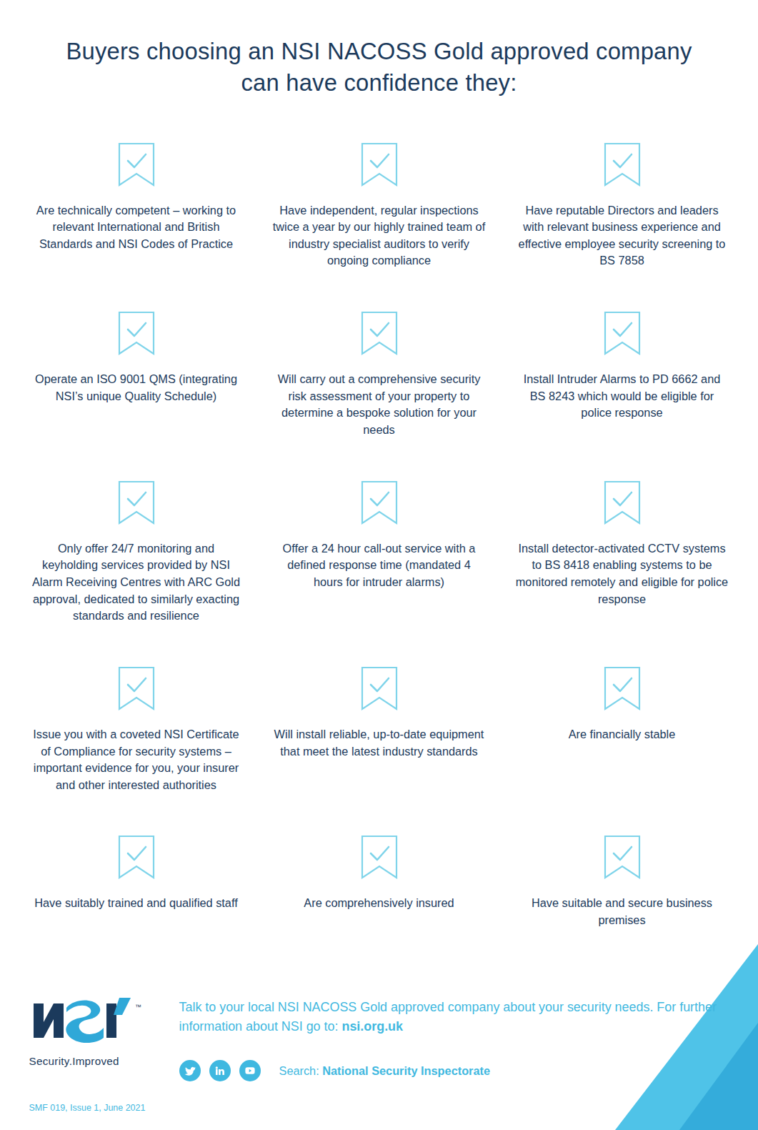Buyers choosing an NSI NACOSS Gold approved company
can have confidence they:
Are technically competent – working to relevant International and British Standards and NSI Codes of Practice
Have independent, regular inspections twice a year by our highly trained team of industry specialist auditors to verify ongoing compliance
Have reputable Directors and leaders with relevant business experience and effective employee security screening to BS 7858
Operate an ISO 9001 QMS (integrating NSI’s unique Quality Schedule)
Will carry out a comprehensive security risk assessment of your property to determine a bespoke solution for your needs
Install Intruder Alarms to PD 6662 and BS 8243 which would be eligible for police response
Only offer 24/7 monitoring and keyholding services provided by NSI Alarm Receiving Centres with ARC Gold approval, dedicated to similarly exacting standards and resilience
Offer a 24 hour call-out service with a defined response time (mandated 4 hours for intruder alarms)
Install detector-activated CCTV systems to BS 8418 enabling systems to be monitored remotely and eligible for police response
Issue you with a coveted NSI Certificate of Compliance for security systems – important evidence for you, your insurer and other interested authorities
Will install reliable, up-to-date equipment that meet the latest industry standards
Are financially stable
Have suitably trained and qualified staff
Are comprehensively insured
Have suitable and secure business premises
™
Security.Improved
Talk to your local NSI NACOSS Gold approved company about your security needs. For further information about NSI go to: nsi.org.uk
Search: National Security Inspectorate
SMF 019, Issue 1, June 2021